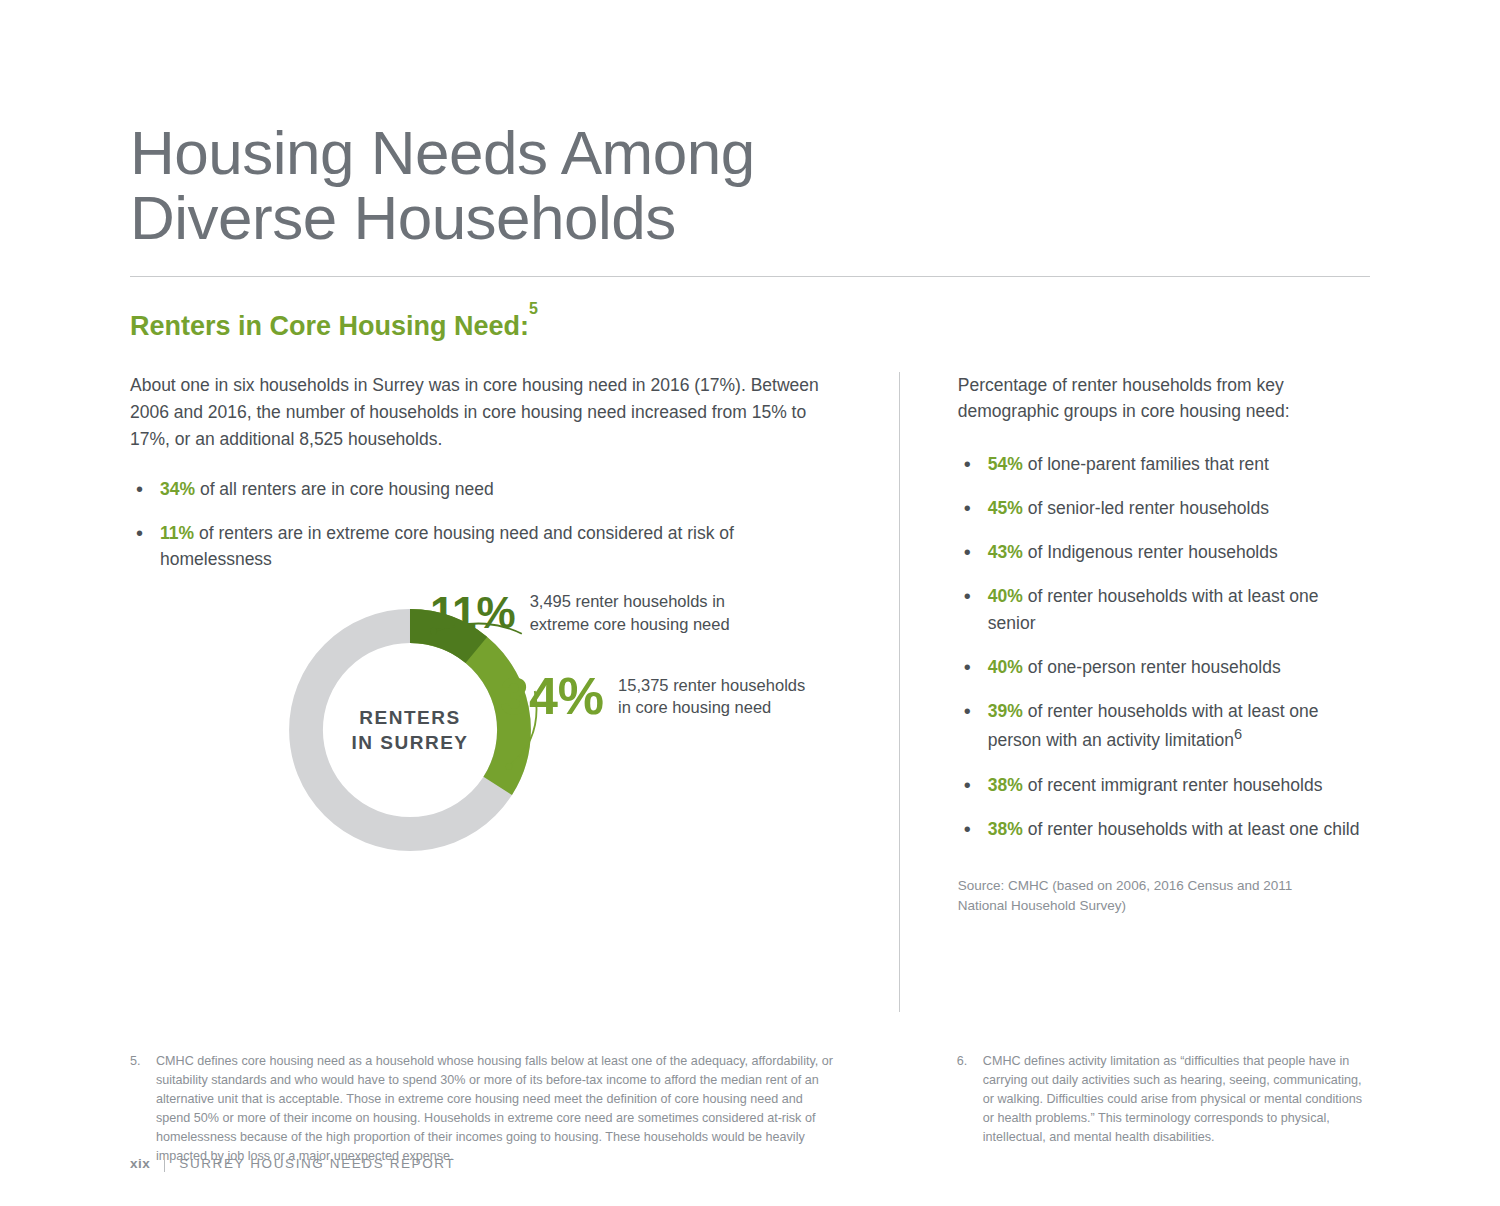Housing Needs Among
Diverse Households
Renters in Core Housing Need:5
About one in six households in Surrey was in core housing need in 2016 (17%). Between 2006 and 2016, the number of households in core housing need increased from 15% to 17%, or an additional 8,525 households.
34% of all renters are in core housing need
11% of renters are in extreme core housing need and considered at risk of homelessness
RENTERS
IN SURREY
11%
3,495 renter households in
extreme core housing need
34%
15,375 renter households
in core housing need
Percentage of renter households from key demographic groups in core housing need:
54% of lone-parent families that rent
45% of senior-led renter households
43% of Indigenous renter households
40% of renter households with at least one senior
40% of one-person renter households
39% of renter households with at least one person with an activity limitation6
38% of recent immigrant renter households
38% of renter households with at least one child
Source: CMHC (based on 2006, 2016 Census and 2011
National Household Survey)
5.
CMHC defines core housing need as a household whose housing falls below at least one of the adequacy, affordability, or suitability standards and who would have to spend 30% or more of its before-tax income to afford the median rent of an alternative unit that is acceptable. Those in extreme core housing need meet the definition of core housing need and spend 50% or more of their income on housing. Households in extreme core need are sometimes considered at-risk of homelessness because of the high proportion of their incomes going to housing. These households would be heavily impacted by job loss or a major unexpected expense.
6.
CMHC defines activity limitation as “difficulties that people have in carrying out daily activities such as hearing, seeing, communicating, or walking. Difficulties could arise from physical or mental conditions or health problems.” This terminology corresponds to physical, intellectual, and mental health disabilities.
xix SURREY HOUSING NEEDS REPORT